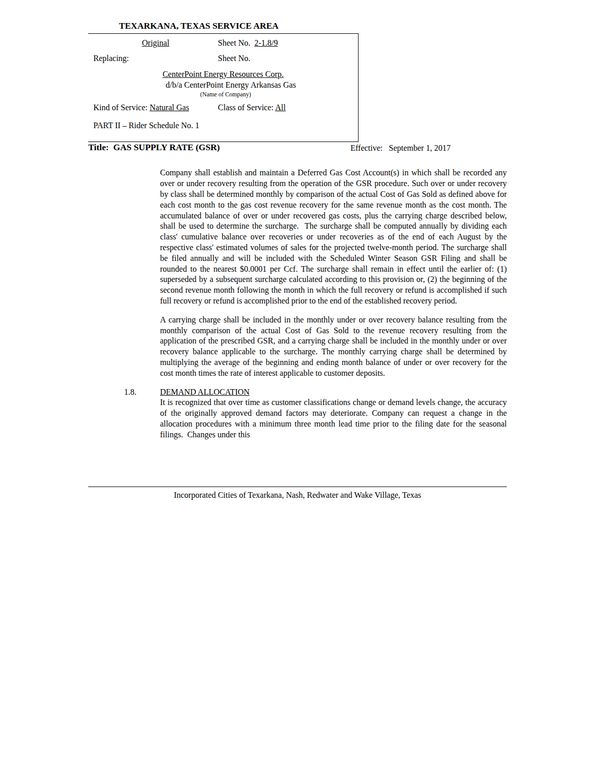TEXARKANA, TEXAS SERVICE AREA
Original
Sheet No. 2-1.8/9
Replacing:
Sheet No.
CenterPoint Energy Resources Corp.
d/b/a CenterPoint Energy Arkansas Gas
(Name of Company)
Kind of Service: Natural Gas
Class of Service: All
PART II – Rider Schedule No. 1
Title: GAS SUPPLY RATE (GSR)
Effective: September 1, 2017
Company shall establish and maintain a Deferred Gas Cost Account(s) in which shall be recorded any over or under recovery resulting from the operation of the GSR procedure. Such over or under recovery by class shall be determined monthly by comparison of the actual Cost of Gas Sold as defined above for each cost month to the gas cost revenue recovery for the same revenue month as the cost month. The accumulated balance of over or under recovered gas costs, plus the carrying charge described below, shall be used to determine the surcharge. The surcharge shall be computed annually by dividing each class' cumulative balance over recoveries or under recoveries as of the end of each August by the respective class' estimated volumes of sales for the projected twelve-month period. The surcharge shall be filed annually and will be included with the Scheduled Winter Season GSR Filing and shall be rounded to the nearest $0.0001 per Ccf. The surcharge shall remain in effect until the earlier of: (1) superseded by a subsequent surcharge calculated according to this provision or, (2) the beginning of the second revenue month following the month in which the full recovery or refund is accomplished if such full recovery or refund is accomplished prior to the end of the established recovery period.
A carrying charge shall be included in the monthly under or over recovery balance resulting from the monthly comparison of the actual Cost of Gas Sold to the revenue recovery resulting from the application of the prescribed GSR, and a carrying charge shall be included in the monthly under or over recovery balance applicable to the surcharge. The monthly carrying charge shall be determined by multiplying the average of the beginning and ending month balance of under or over recovery for the cost month times the rate of interest applicable to customer deposits.
1.8.
DEMAND ALLOCATION
It is recognized that over time as customer classifications change or demand levels change, the accuracy of the originally approved demand factors may deteriorate. Company can request a change in the allocation procedures with a minimum three month lead time prior to the filing date for the seasonal filings. Changes under this
Incorporated Cities of Texarkana, Nash, Redwater and Wake Village, Texas